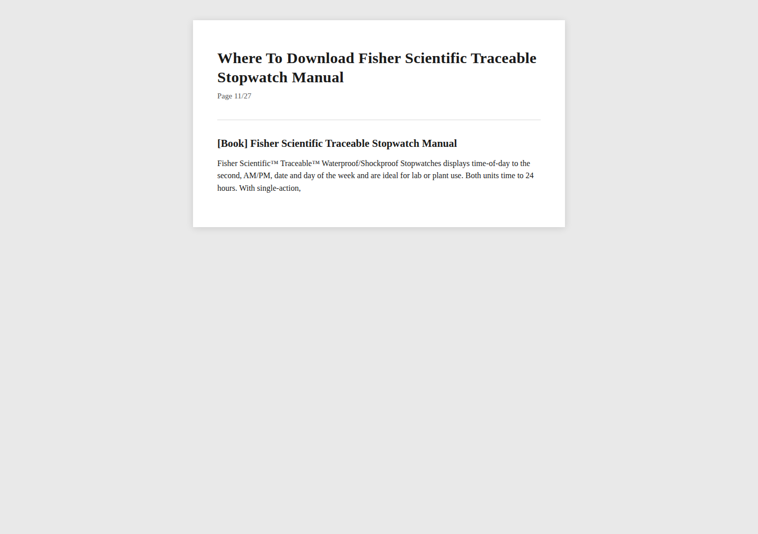Where To Download Fisher Scientific Traceable Stopwatch Manual
Page 11/27
[Book] Fisher Scientific Traceable Stopwatch Manual
Fisher Scientific™ Traceable™ Waterproof/Shockproof Stopwatches displays time-of-day to the second, AM/PM, date and day of the week and are ideal for lab or plant use. Both units time to 24 hours. With single-action,